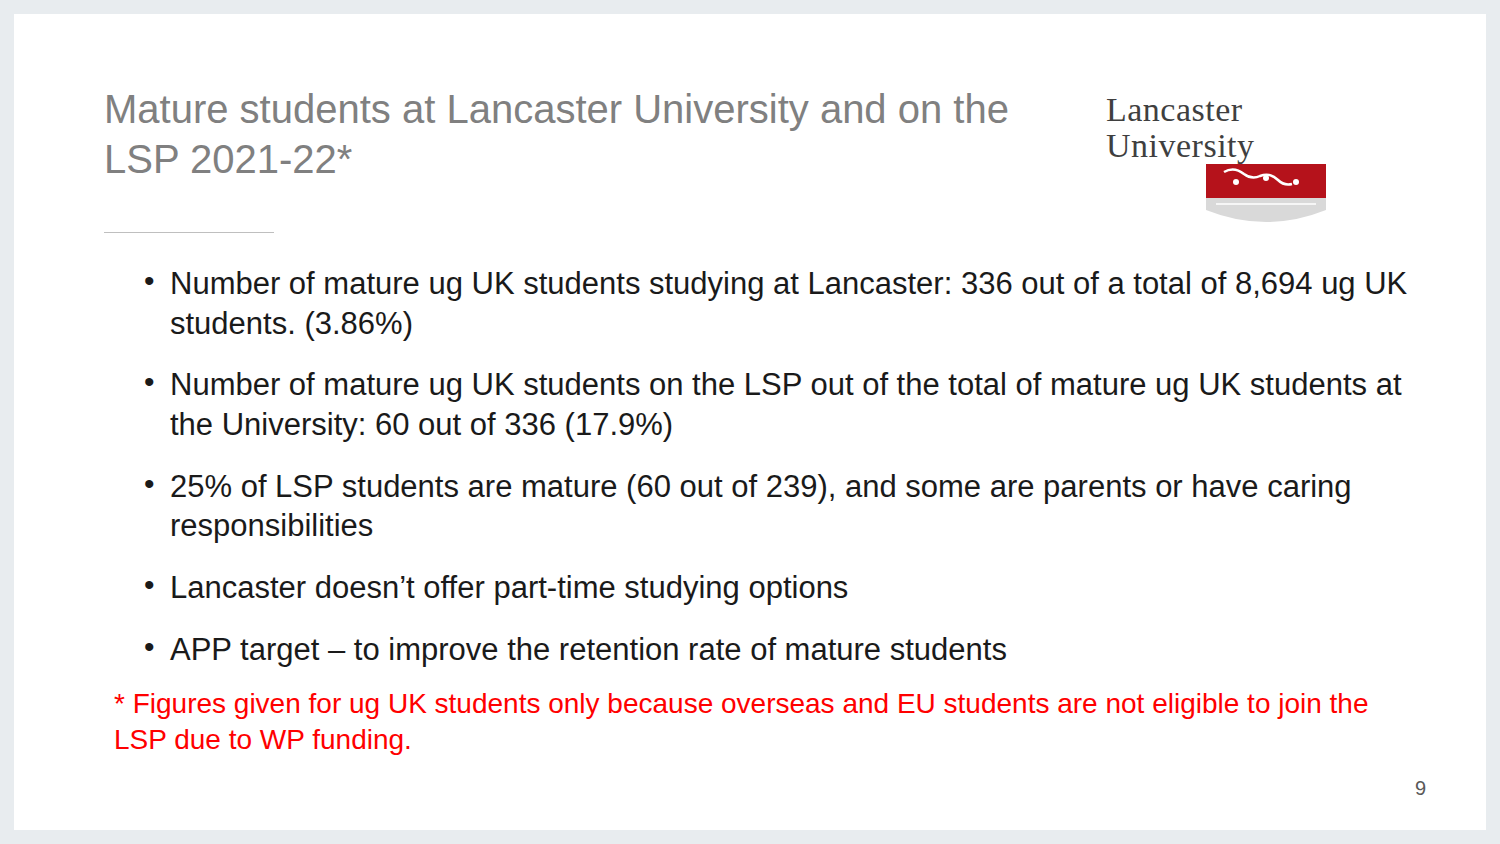Mature students at Lancaster University and on the LSP 2021-22*
Lancaster
University
Number of mature ug UK students studying at Lancaster: 336 out of a total of 8,694 ug UK students. (3.86%)
Number of mature ug UK students on the LSP out of the total of mature ug UK students at the University: 60 out of 336 (17.9%)
25% of LSP students are mature (60 out of 239), and some are parents or have caring responsibilities
Lancaster doesn’t offer part-time studying options
APP target – to improve the retention rate of mature students
* Figures given for ug UK students only because overseas and EU students are not eligible to join the LSP due to WP funding.
9